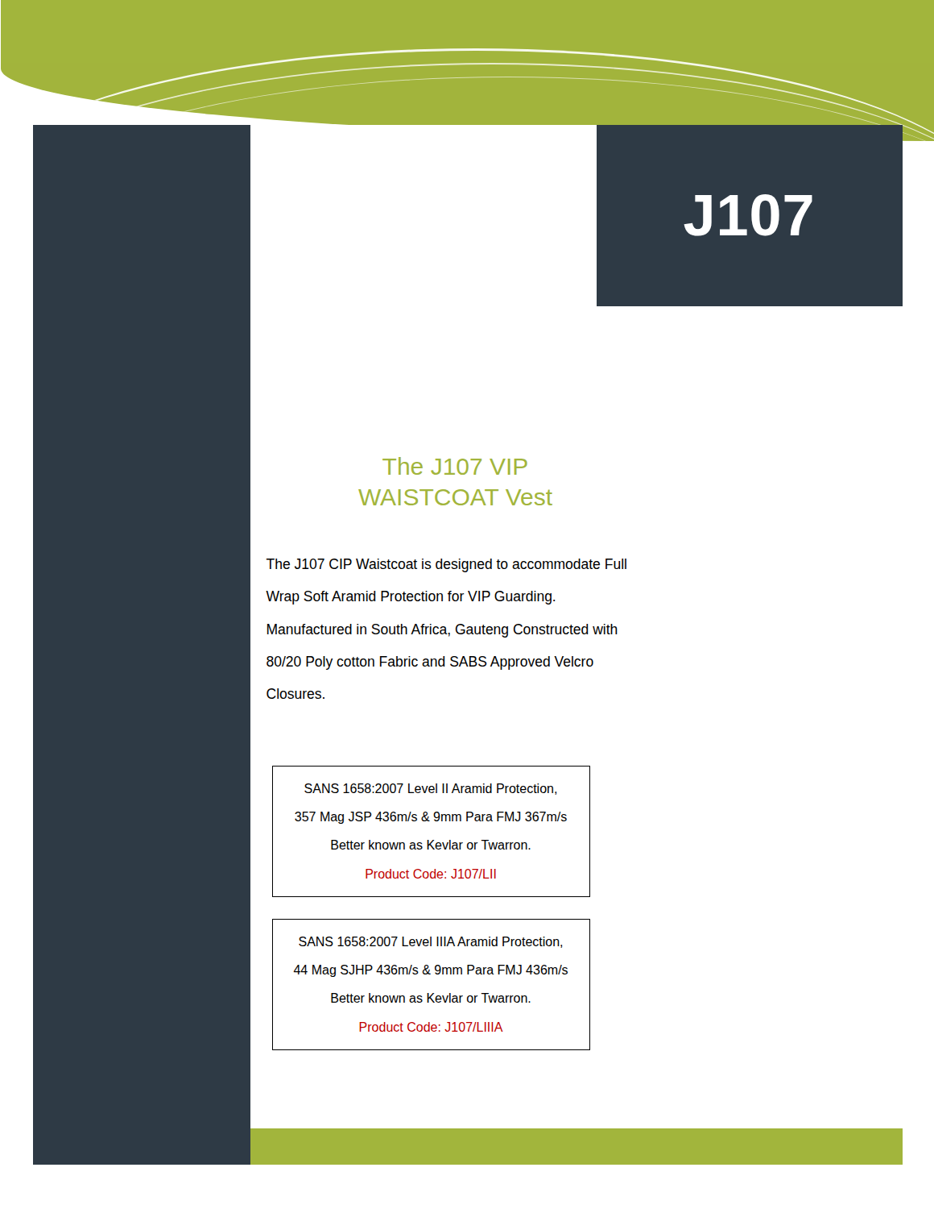J107
The J107 VIP
WAISTCOAT Vest
The J107 CIP Waistcoat is designed to accommodate Full Wrap Soft Aramid Protection for VIP Guarding. Manufactured in South Africa, Gauteng Constructed with 80/20 Poly cotton Fabric and SABS Approved Velcro Closures.
SANS 1658:2007 Level II Aramid Protection,
357 Mag JSP 436m/s & 9mm Para FMJ 367m/s
Better known as Kevlar or Twarron.
Product Code: J107/LII
SANS 1658:2007 Level IIIA Aramid Protection,
44 Mag SJHP 436m/s & 9mm Para FMJ 436m/s
Better known as Kevlar or Twarron.
Product Code: J107/LIIIA